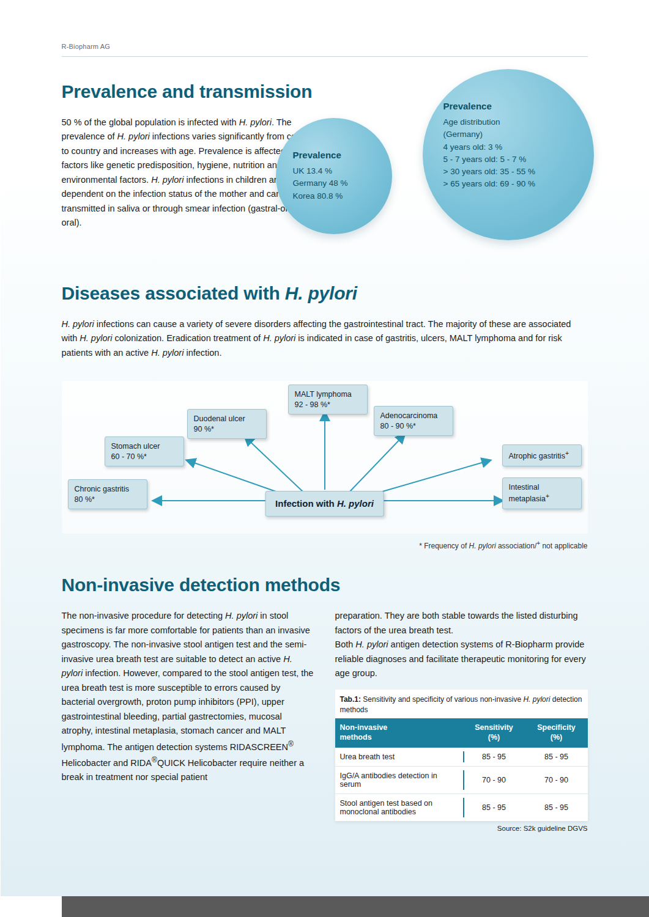R-Biopharm AG
Prevalence and transmission
50 % of the global population is infected with H. pylori. The prevalence of H. pylori infections varies significantly from country to country and increases with age. Prevalence is affected by factors like genetic predisposition, hygiene, nutrition and environmental factors. H. pylori infections in children are highly dependent on the infection status of the mother and can be transmitted in saliva or through smear infection (gastral-oral, fecal-oral).
Prevalence
Age distribution
(Germany)
4 years old: 3 %
5 - 7 years old: 5 - 7 %
> 30 years old: 35 - 55 %
> 65 years old: 69 - 90 %
Prevalence
UK 13.4 %
Germany 48 %
Korea 80.8 %
Diseases associated with H. pylori
H. pylori infections can cause a variety of severe disorders affecting the gastrointestinal tract. The majority of these are associated with H. pylori colonization. Eradication treatment of H. pylori is indicated in case of gastritis, ulcers, MALT lymphoma and for risk patients with an active H. pylori infection.
Chronic gastritis
80 %*
Stomach ulcer
60 - 70 %*
Duodenal ulcer
90 %*
MALT lymphoma
92 - 98 %*
Adenocarcinoma
80 - 90 %*
Atrophic gastritis+
Intestinal
metaplasia+
Infection with H. pylori
* Frequency of H. pylori association/+ not applicable
Non-invasive detection methods
The non-invasive procedure for detecting H. pylori in stool specimens is far more comfortable for patients than an invasive gastroscopy. The non-invasive stool antigen test and the semi-invasive urea breath test are suitable to detect an active H. pylori infection. However, compared to the stool antigen test, the urea breath test is more susceptible to errors caused by bacterial overgrowth, proton pump inhibitors (PPI), upper gastrointestinal bleeding, partial gastrectomies, mucosal atrophy, intestinal metaplasia, stomach cancer and MALT lymphoma. The antigen detection systems RIDASCREEN® Helicobacter and RIDA®QUICK Helicobacter require neither a break in treatment nor special patient
preparation. They are both stable towards the listed disturbing factors of the urea breath test.
Both H. pylori antigen detection systems of R-Biopharm provide reliable diagnoses and facilitate therapeutic monitoring for every age group.
Tab.1: Sensitivity and specificity of various non-invasive H. pylori detection methods
| Non-invasive methods | Sensitivity (%) | Specificity (%) |
| --- | --- | --- |
| Urea breath test | 85 - 95 | 85 - 95 |
| IgG/A antibodies detection in serum | 70 - 90 | 70 - 90 |
| Stool antigen test based on monoclonal antibodies | 85 - 95 | 85 - 95 |
Source: S2k guideline DGVS